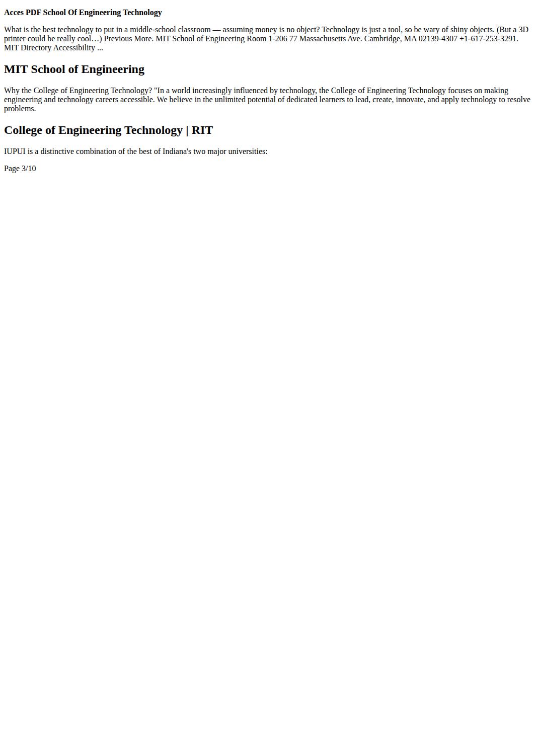Acces PDF School Of Engineering Technology
What is the best technology to put in a middle-school classroom — assuming money is no object? Technology is just a tool, so be wary of shiny objects. (But a 3D printer could be really cool…) Previous More. MIT School of Engineering Room 1-206 77 Massachusetts Ave. Cambridge, MA 02139-4307 +1-617-253-3291. MIT Directory Accessibility ...
MIT School of Engineering
Why the College of Engineering Technology? "In a world increasingly influenced by technology, the College of Engineering Technology focuses on making engineering and technology careers accessible. We believe in the unlimited potential of dedicated learners to lead, create, innovate, and apply technology to resolve problems.
College of Engineering Technology | RIT
IUPUI is a distinctive combination of the best of Indiana's two major universities:
Page 3/10